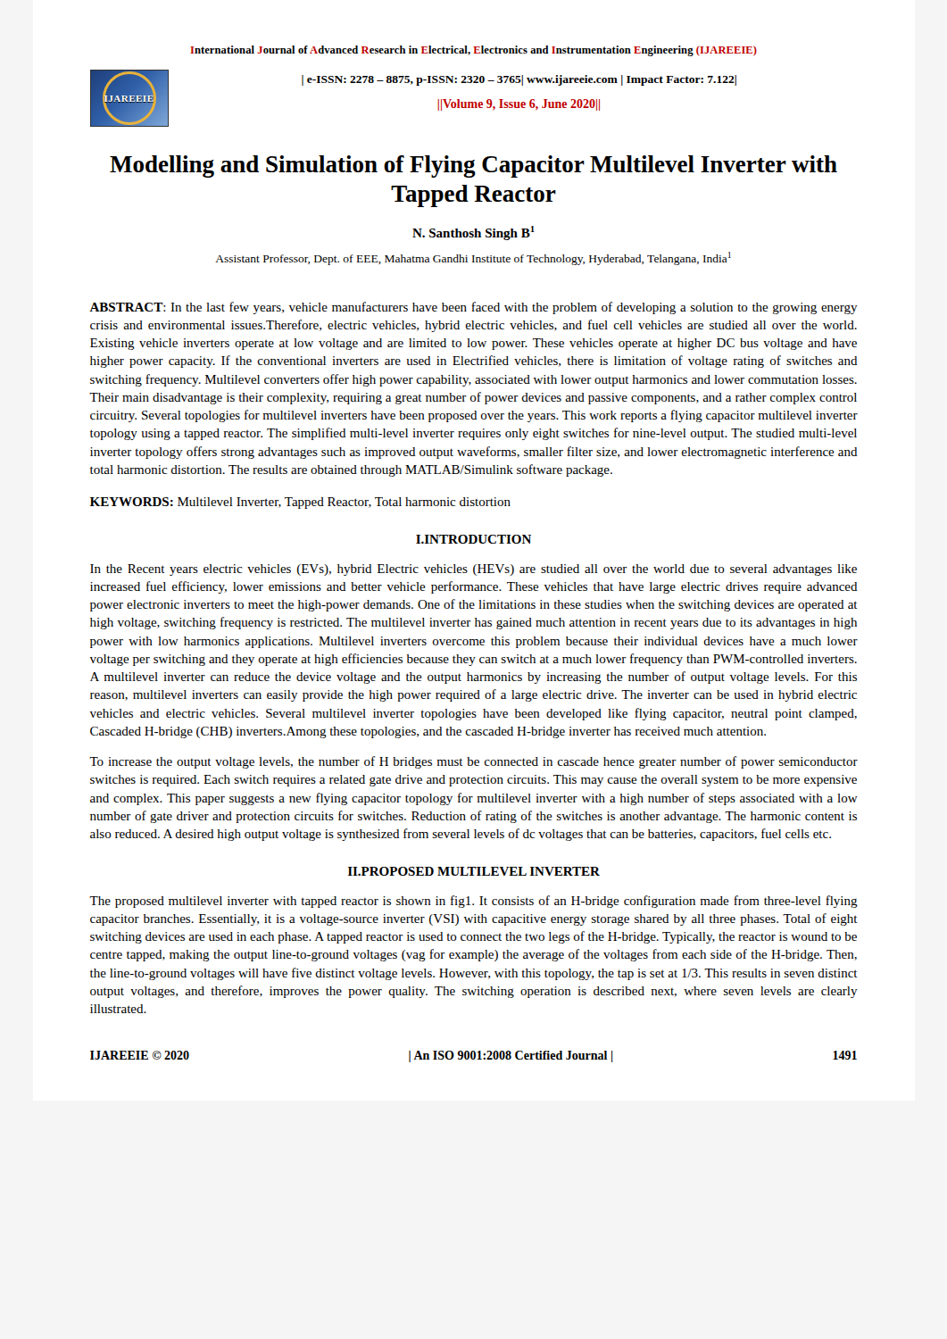International Journal of Advanced Research in Electrical, Electronics and Instrumentation Engineering (IJAREEIE)
IJAREEIE
| e-ISSN: 2278 – 8875, p-ISSN: 2320 – 3765| www.ijareeie.com | Impact Factor: 7.122|
||Volume 9, Issue 6, June 2020||
Modelling and Simulation of Flying Capacitor Multilevel Inverter with Tapped Reactor
N. Santhosh Singh B1
Assistant Professor, Dept. of EEE, Mahatma Gandhi Institute of Technology, Hyderabad, Telangana, India1
ABSTRACT: In the last few years, vehicle manufacturers have been faced with the problem of developing a solution to the growing energy crisis and environmental issues.Therefore, electric vehicles, hybrid electric vehicles, and fuel cell vehicles are studied all over the world. Existing vehicle inverters operate at low voltage and are limited to low power. These vehicles operate at higher DC bus voltage and have higher power capacity. If the conventional inverters are used in Electrified vehicles, there is limitation of voltage rating of switches and switching frequency. Multilevel converters offer high power capability, associated with lower output harmonics and lower commutation losses. Their main disadvantage is their complexity, requiring a great number of power devices and passive components, and a rather complex control circuitry. Several topologies for multilevel inverters have been proposed over the years. This work reports a flying capacitor multilevel inverter topology using a tapped reactor. The simplified multi-level inverter requires only eight switches for nine-level output. The studied multi-level inverter topology offers strong advantages such as improved output waveforms, smaller filter size, and lower electromagnetic interference and total harmonic distortion. The results are obtained through MATLAB/Simulink software package.
KEYWORDS: Multilevel Inverter, Tapped Reactor, Total harmonic distortion
I.INTRODUCTION
In the Recent years electric vehicles (EVs), hybrid Electric vehicles (HEVs) are studied all over the world due to several advantages like increased fuel efficiency, lower emissions and better vehicle performance. These vehicles that have large electric drives require advanced power electronic inverters to meet the high-power demands. One of the limitations in these studies when the switching devices are operated at high voltage, switching frequency is restricted. The multilevel inverter has gained much attention in recent years due to its advantages in high power with low harmonics applications. Multilevel inverters overcome this problem because their individual devices have a much lower voltage per switching and they operate at high efficiencies because they can switch at a much lower frequency than PWM-controlled inverters. A multilevel inverter can reduce the device voltage and the output harmonics by increasing the number of output voltage levels. For this reason, multilevel inverters can easily provide the high power required of a large electric drive. The inverter can be used in hybrid electric vehicles and electric vehicles. Several multilevel inverter topologies have been developed like flying capacitor, neutral point clamped, Cascaded H-bridge (CHB) inverters.Among these topologies, and the cascaded H-bridge inverter has received much attention.
To increase the output voltage levels, the number of H bridges must be connected in cascade hence greater number of power semiconductor switches is required. Each switch requires a related gate drive and protection circuits. This may cause the overall system to be more expensive and complex. This paper suggests a new flying capacitor topology for multilevel inverter with a high number of steps associated with a low number of gate driver and protection circuits for switches. Reduction of rating of the switches is another advantage. The harmonic content is also reduced. A desired high output voltage is synthesized from several levels of dc voltages that can be batteries, capacitors, fuel cells etc.
II.PROPOSED MULTILEVEL INVERTER
The proposed multilevel inverter with tapped reactor is shown in fig1. It consists of an H-bridge configuration made from three-level flying capacitor branches. Essentially, it is a voltage-source inverter (VSI) with capacitive energy storage shared by all three phases. Total of eight switching devices are used in each phase. A tapped reactor is used to connect the two legs of the H-bridge. Typically, the reactor is wound to be centre tapped, making the output line-to-ground voltages (vag for example) the average of the voltages from each side of the H-bridge. Then, the line-to-ground voltages will have five distinct voltage levels. However, with this topology, the tap is set at 1/3. This results in seven distinct output voltages, and therefore, improves the power quality. The switching operation is described next, where seven levels are clearly illustrated.
IJAREEIE © 2020
| An ISO 9001:2008 Certified Journal |
1491